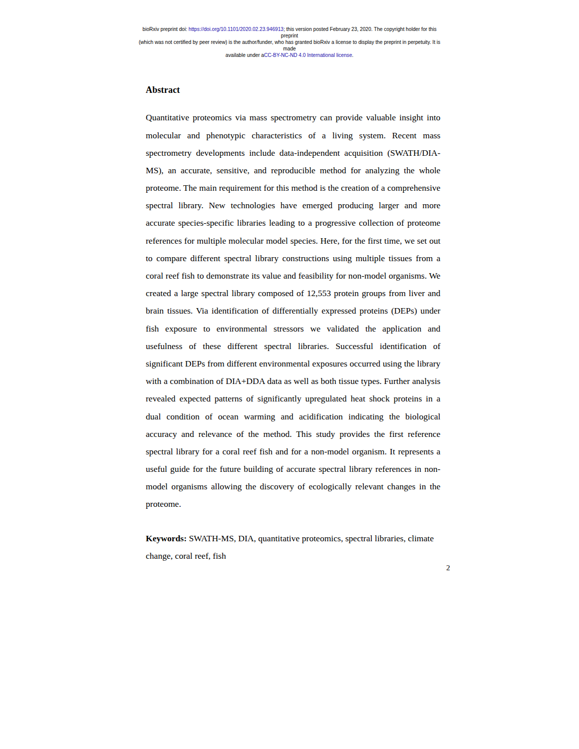bioRxiv preprint doi: https://doi.org/10.1101/2020.02.23.946913; this version posted February 23, 2020. The copyright holder for this preprint (which was not certified by peer review) is the author/funder, who has granted bioRxiv a license to display the preprint in perpetuity. It is made available under aCC-BY-NC-ND 4.0 International license.
Abstract
Quantitative proteomics via mass spectrometry can provide valuable insight into molecular and phenotypic characteristics of a living system. Recent mass spectrometry developments include data-independent acquisition (SWATH/DIA-MS), an accurate, sensitive, and reproducible method for analyzing the whole proteome. The main requirement for this method is the creation of a comprehensive spectral library. New technologies have emerged producing larger and more accurate species-specific libraries leading to a progressive collection of proteome references for multiple molecular model species. Here, for the first time, we set out to compare different spectral library constructions using multiple tissues from a coral reef fish to demonstrate its value and feasibility for non-model organisms. We created a large spectral library composed of 12,553 protein groups from liver and brain tissues. Via identification of differentially expressed proteins (DEPs) under fish exposure to environmental stressors we validated the application and usefulness of these different spectral libraries. Successful identification of significant DEPs from different environmental exposures occurred using the library with a combination of DIA+DDA data as well as both tissue types. Further analysis revealed expected patterns of significantly upregulated heat shock proteins in a dual condition of ocean warming and acidification indicating the biological accuracy and relevance of the method. This study provides the first reference spectral library for a coral reef fish and for a non-model organism. It represents a useful guide for the future building of accurate spectral library references in non-model organisms allowing the discovery of ecologically relevant changes in the proteome.
Keywords: SWATH-MS, DIA, quantitative proteomics, spectral libraries, climate change, coral reef, fish
2